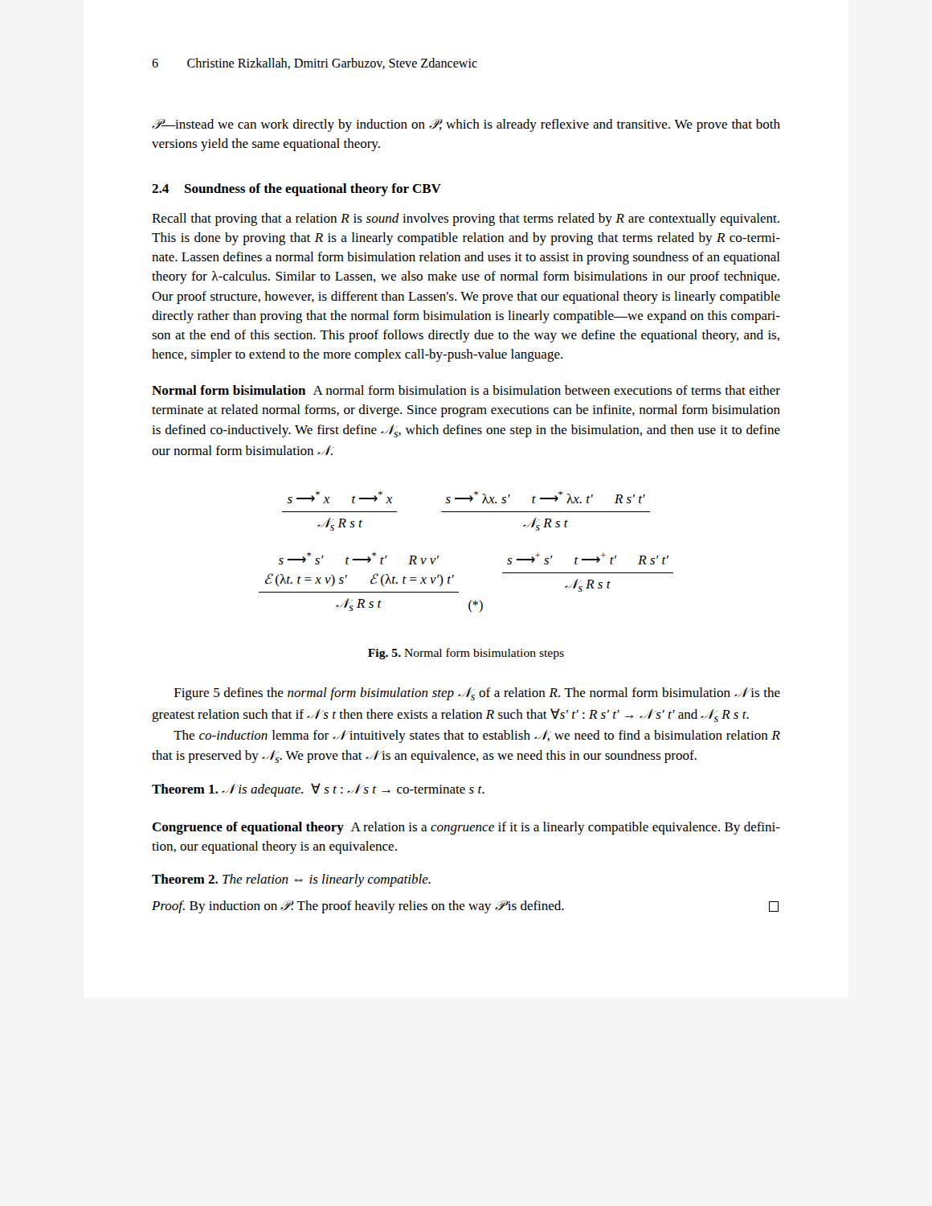6 Christine Rizkallah, Dmitri Garbuzov, Steve Zdancewic
𝒫—instead we can work directly by induction on 𝒫̇, which is already reflexive and transitive. We prove that both versions yield the same equational theory.
2.4 Soundness of the equational theory for CBV
Recall that proving that a relation R is sound involves proving that terms related by R are contextually equivalent. This is done by proving that R is a linearly compatible relation and by proving that terms related by R co-terminate. Lassen defines a normal form bisimulation relation and uses it to assist in proving soundness of an equational theory for λ-calculus. Similar to Lassen, we also make use of normal form bisimulations in our proof technique. Our proof structure, however, is different than Lassen's. We prove that our equational theory is linearly compatible directly rather than proving that the normal form bisimulation is linearly compatible—we expand on this comparison at the end of this section. This proof follows directly due to the way we define the equational theory, and is, hence, simpler to extend to the more complex call-by-push-value language.
Normal form bisimulation A normal form bisimulation is a bisimulation between executions of terms that either terminate at related normal forms, or diverge. Since program executions can be infinite, normal form bisimulation is defined co-inductively. We first define 𝒩s, which defines one step in the bisimulation, and then use it to define our normal form bisimulation 𝒩.
s ⟶* x t ⟶* x 𝒩s R s t s ⟶* λx. s′ t ⟶* λx. t′ R s′ t′ 𝒩s R s t
s ⟶* s′ t ⟶* t′ R v v′ ℰ (λt. t = x v) s′ ℰ (λt. t = x v′) t′ 𝒩s R s t (*) s ⟶+ s′ t ⟶+ t′ R s′ t′ 𝒩s R s t
Fig. 5. Normal form bisimulation steps
Figure 5 defines the normal form bisimulation step 𝒩s of a relation R. The normal form bisimulation 𝒩 is the greatest relation such that if 𝒩 s t then there exists a relation R such that ∀s′ t′ : R s′ t′ → 𝒩 s′ t′ and 𝒩s R s t.
The co-induction lemma for 𝒩 intuitively states that to establish 𝒩, we need to find a bisimulation relation R that is preserved by 𝒩s. We prove that 𝒩 is an equivalence, as we need this in our soundness proof.
Theorem 1. 𝒩 is adequate. ∀ s t : 𝒩 s t → co-terminate s t.
Congruence of equational theory A relation is a congruence if it is a linearly compatible equivalence. By definition, our equational theory is an equivalence.
Theorem 2. The relation ⇔ is linearly compatible.
Proof. By induction on 𝒫. The proof heavily relies on the way 𝒫 is defined.